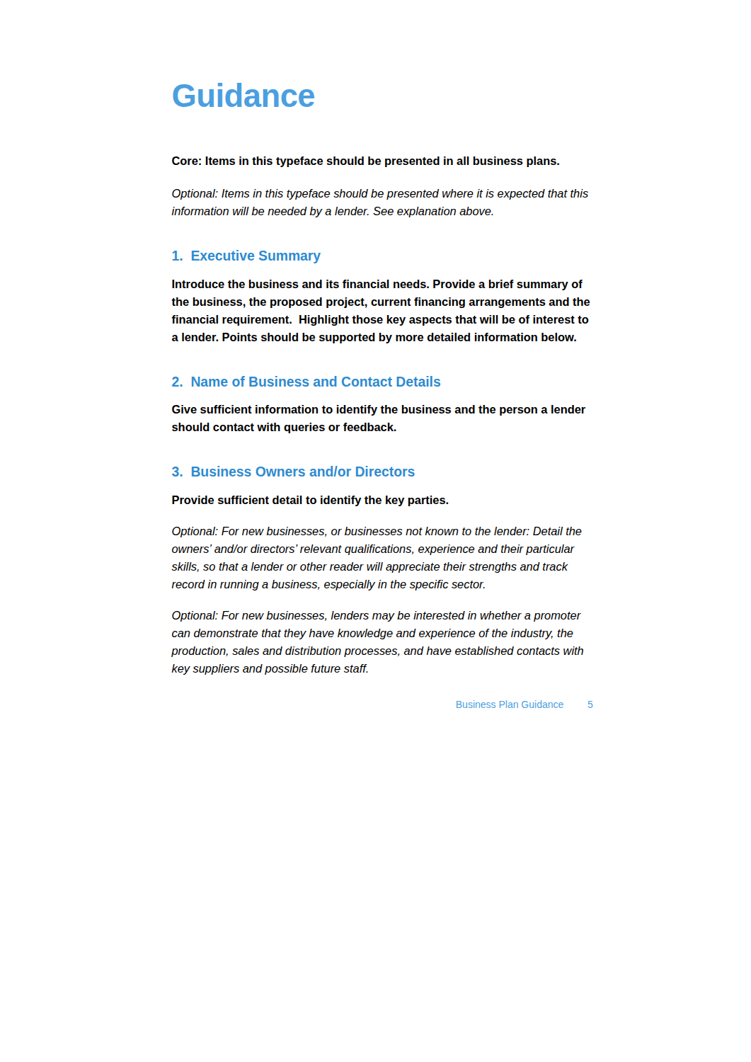Guidance
Core: Items in this typeface should be presented in all business plans.
Optional: Items in this typeface should be presented where it is expected that this information will be needed by a lender. See explanation above.
1. Executive Summary
Introduce the business and its financial needs. Provide a brief summary of the business, the proposed project, current financing arrangements and the financial requirement. Highlight those key aspects that will be of interest to a lender. Points should be supported by more detailed information below.
2. Name of Business and Contact Details
Give sufficient information to identify the business and the person a lender should contact with queries or feedback.
3. Business Owners and/or Directors
Provide sufficient detail to identify the key parties.
Optional: For new businesses, or businesses not known to the lender: Detail the owners’ and/or directors’ relevant qualifications, experience and their particular skills, so that a lender or other reader will appreciate their strengths and track record in running a business, especially in the specific sector.
Optional: For new businesses, lenders may be interested in whether a promoter can demonstrate that they have knowledge and experience of the industry, the production, sales and distribution processes, and have established contacts with key suppliers and possible future staff.
Business Plan Guidance5